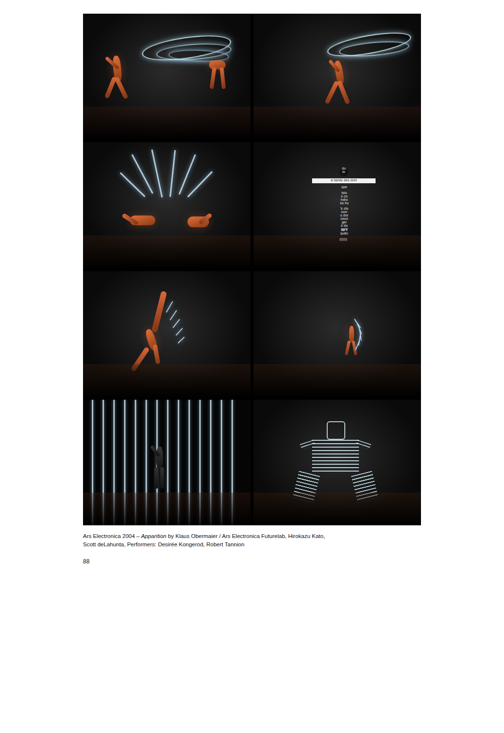do
in
a tandy des dort
ype
isio
s co
ndro
es hy
's clo
norr
s dor
clonl
ger
s do
sent
ae t
ipdin
Ars Electronica 2004 – Apparition by Klaus Obermaier / Ars Electronica Futurelab, Hirokazu Kato,
Scott deLahunta, Performers: Desirée Kongerod, Robert Tannion
88